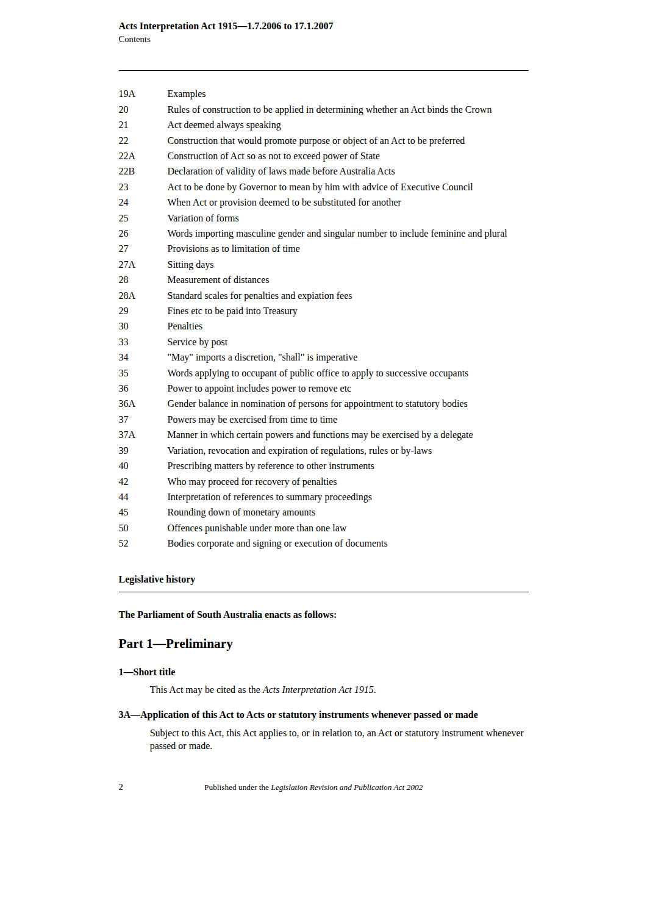Acts Interpretation Act 1915—1.7.2006 to 17.1.2007
Contents
| 19A | Examples |
| 20 | Rules of construction to be applied in determining whether an Act binds the Crown |
| 21 | Act deemed always speaking |
| 22 | Construction that would promote purpose or object of an Act to be preferred |
| 22A | Construction of Act so as not to exceed power of State |
| 22B | Declaration of validity of laws made before Australia Acts |
| 23 | Act to be done by Governor to mean by him with advice of Executive Council |
| 24 | When Act or provision deemed to be substituted for another |
| 25 | Variation of forms |
| 26 | Words importing masculine gender and singular number to include feminine and plural |
| 27 | Provisions as to limitation of time |
| 27A | Sitting days |
| 28 | Measurement of distances |
| 28A | Standard scales for penalties and expiation fees |
| 29 | Fines etc to be paid into Treasury |
| 30 | Penalties |
| 33 | Service by post |
| 34 | "May" imports a discretion, "shall" is imperative |
| 35 | Words applying to occupant of public office to apply to successive occupants |
| 36 | Power to appoint includes power to remove etc |
| 36A | Gender balance in nomination of persons for appointment to statutory bodies |
| 37 | Powers may be exercised from time to time |
| 37A | Manner in which certain powers and functions may be exercised by a delegate |
| 39 | Variation, revocation and expiration of regulations, rules or by-laws |
| 40 | Prescribing matters by reference to other instruments |
| 42 | Who may proceed for recovery of penalties |
| 44 | Interpretation of references to summary proceedings |
| 45 | Rounding down of monetary amounts |
| 50 | Offences punishable under more than one law |
| 52 | Bodies corporate and signing or execution of documents |
Legislative history
The Parliament of South Australia enacts as follows:
Part 1—Preliminary
1—Short title
This Act may be cited as the Acts Interpretation Act 1915.
3A—Application of this Act to Acts or statutory instruments whenever passed or made
Subject to this Act, this Act applies to, or in relation to, an Act or statutory instrument whenever passed or made.
2 Published under the Legislation Revision and Publication Act 2002